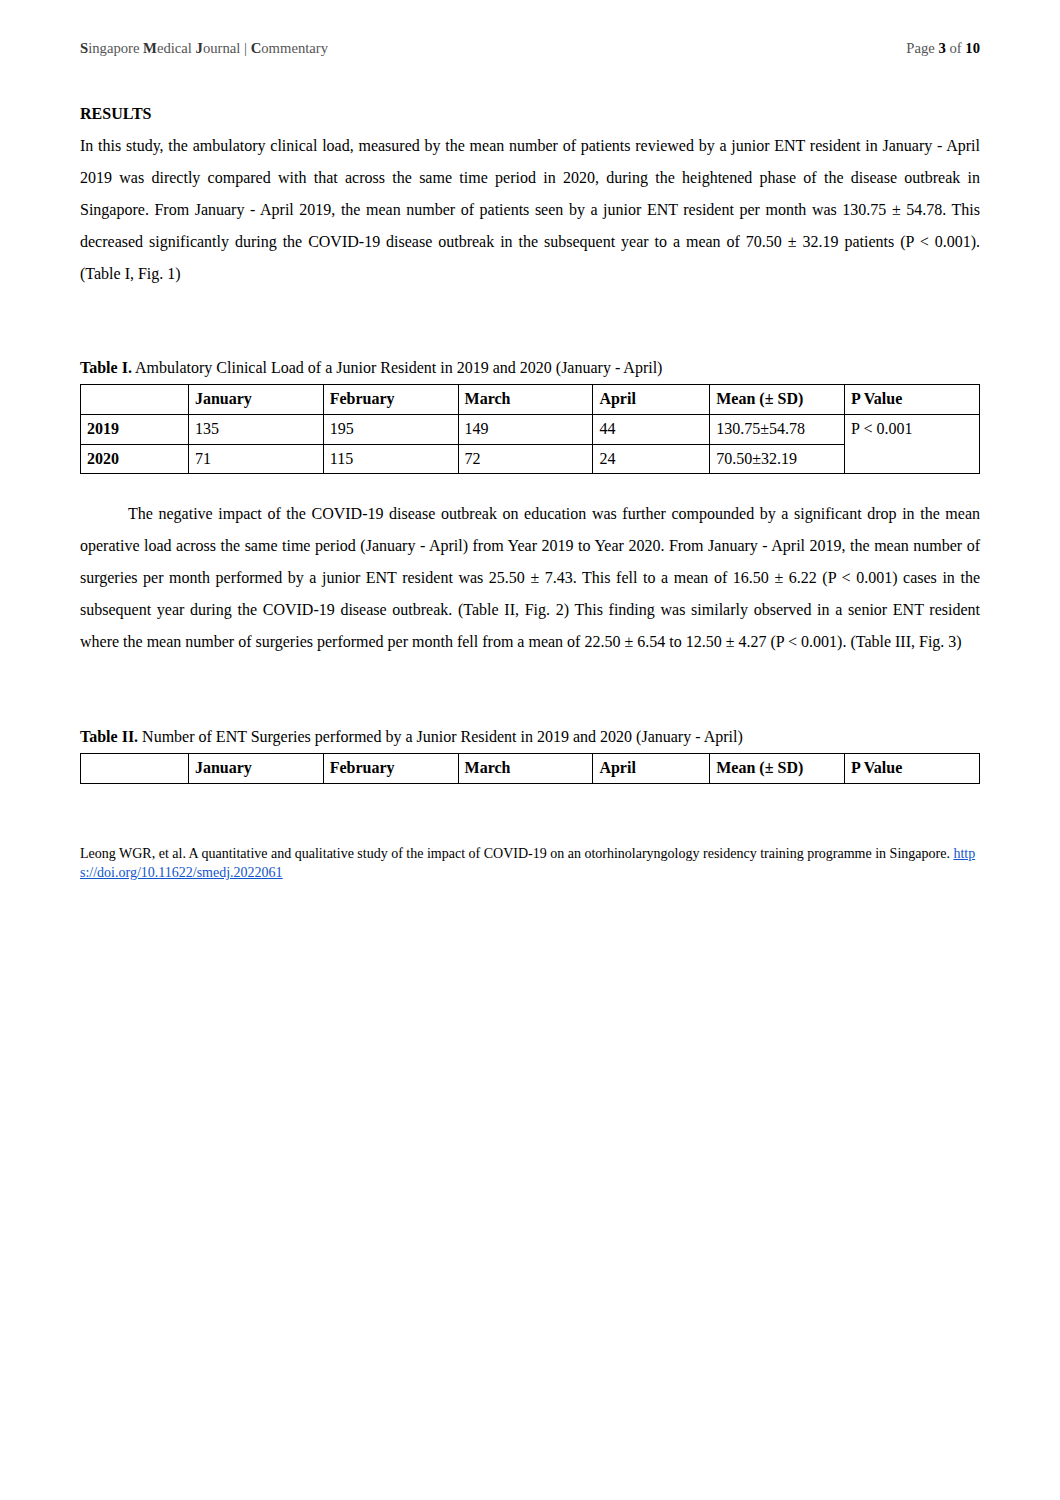Singapore Medical Journal | Commentary
Page 3 of 10
RESULTS
In this study, the ambulatory clinical load, measured by the mean number of patients reviewed by a junior ENT resident in January - April 2019 was directly compared with that across the same time period in 2020, during the heightened phase of the disease outbreak in Singapore. From January - April 2019, the mean number of patients seen by a junior ENT resident per month was 130.75 ± 54.78. This decreased significantly during the COVID-19 disease outbreak in the subsequent year to a mean of 70.50 ± 32.19 patients (P < 0.001). (Table I, Fig. 1)
Table I. Ambulatory Clinical Load of a Junior Resident in 2019 and 2020 (January - April)
| | January | February | March | April | Mean (± SD) | P Value |
| --- | --- | --- | --- | --- | --- | --- |
| 2019 | 135 | 195 | 149 | 44 | 130.75±54.78 | P < 0.001 |
| 2020 | 71 | 115 | 72 | 24 | 70.50±32.19 |
The negative impact of the COVID-19 disease outbreak on education was further compounded by a significant drop in the mean operative load across the same time period (January - April) from Year 2019 to Year 2020. From January - April 2019, the mean number of surgeries per month performed by a junior ENT resident was 25.50 ± 7.43. This fell to a mean of 16.50 ± 6.22 (P < 0.001) cases in the subsequent year during the COVID-19 disease outbreak. (Table II, Fig. 2) This finding was similarly observed in a senior ENT resident where the mean number of surgeries performed per month fell from a mean of 22.50 ± 6.54 to 12.50 ± 4.27 (P < 0.001). (Table III, Fig. 3)
Table II. Number of ENT Surgeries performed by a Junior Resident in 2019 and 2020 (January - April)
| | January | February | March | April | Mean (± SD) | P Value |
| --- | --- | --- | --- | --- | --- | --- |
Leong WGR, et al. A quantitative and qualitative study of the impact of COVID-19 on an otorhinolaryngology residency training programme in Singapore. https://doi.org/10.11622/smedj.2022061